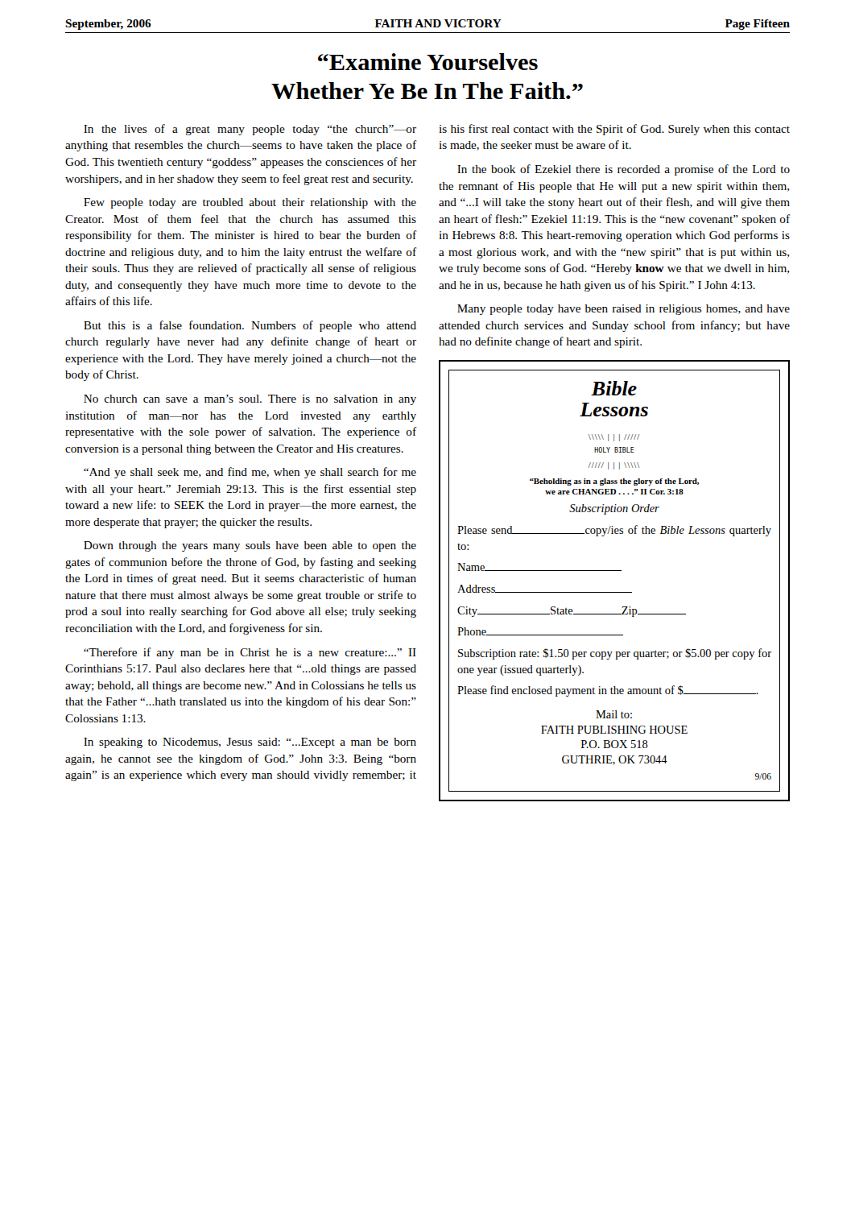September, 2006 FAITH AND VICTORY Page Fifteen
“Examine Yourselves
Whether Ye Be In The Faith.”
In the lives of a great many people today “the church”—or anything that resembles the church—seems to have taken the place of God. This twentieth century “goddess” appeases the consciences of her worshipers, and in her shadow they seem to feel great rest and security.
Few people today are troubled about their relationship with the Creator. Most of them feel that the church has assumed this responsibility for them. The minister is hired to bear the burden of doctrine and religious duty, and to him the laity entrust the welfare of their souls. Thus they are relieved of practically all sense of religious duty, and consequently they have much more time to devote to the affairs of this life.
But this is a false foundation. Numbers of people who attend church regularly have never had any definite change of heart or experience with the Lord. They have merely joined a church—not the body of Christ.
No church can save a man’s soul. There is no salvation in any institution of man—nor has the Lord invested any earthly representative with the sole power of salvation. The experience of conversion is a personal thing between the Creator and His creatures.
“And ye shall seek me, and find me, when ye shall search for me with all your heart.” Jeremiah 29:13. This is the first essential step toward a new life: to SEEK the Lord in prayer—the more earnest, the more desperate that prayer; the quicker the results.
Down through the years many souls have been able to open the gates of communion before the throne of God, by fasting and seeking the Lord in times of great need. But it seems characteristic of human nature that there must almost always be some great trouble or strife to prod a soul into really searching for God above all else; truly seeking reconciliation with the Lord, and forgiveness for sin.
“Therefore if any man be in Christ he is a new creature:...” II Corinthians 5:17. Paul also declares here that “...old things are passed away; behold, all things are become new.” And in Colossians he tells us that the Father “...hath translated us into the kingdom of his dear Son:” Colossians 1:13.
In speaking to Nicodemus, Jesus said: “...Except a man be born again, he cannot see the kingdom of God.” John 3:3. Being “born again” is an experience which every man should vividly remember; it is his first real contact with the Spirit of God. Surely when this contact is made, the seeker must be aware of it.
In the book of Ezekiel there is recorded a promise of the Lord to the remnant of His people that He will put a new spirit within them, and “...I will take the stony heart out of their flesh, and will give them an heart of flesh:” Ezekiel 11:19. This is the “new covenant” spoken of in Hebrews 8:8. This heart-removing operation which God performs is a most glorious work, and with the “new spirit” that is put within us, we truly become sons of God. “Hereby know we that we dwell in him, and he in us, because he hath given us of his Spirit.” I John 4:13.
Many people today have been raised in religious homes, and have attended church services and Sunday school from infancy; but have had no definite change of heart and spirit.
Bible
Lessons
\\\\\ | | | /////
HOLY BIBLE
///// | | | \\\\\
“Beholding as in a glass the glory of the Lord,
we are CHANGED . . . .” II Cor. 3:18
Subscription Order
Please send copy/ies of the Bible Lessons quarterly to:
Name
Address
City State Zip
Phone
Subscription rate: $1.50 per copy per quarter; or $5.00 per copy for one year (issued quarterly).
Please find enclosed payment in the amount of $ .
Mail to:
FAITH PUBLISHING HOUSE
P.O. BOX 518
GUTHRIE, OK 73044
9/06